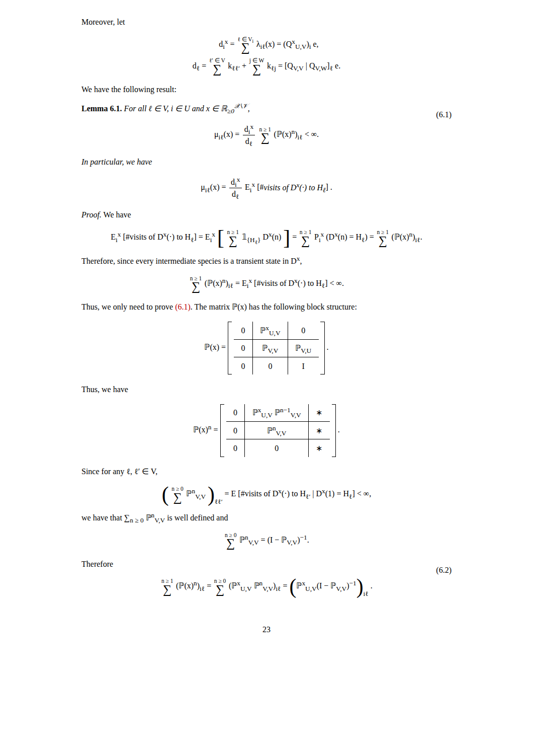Moreover, let
dix = ℓ ∈ Vi∑ λiℓ(x) = (QxU,V)i e,
dℓ = ℓ′ ∈ V∑ kℓℓ′ + j ∈ W∑ kℓj = [QV,V | QV,W]ℓ e.
We have the following result:
Lemma 6.1. For all ℓ ∈ V, i ∈ U and x ∈ ℝ≥0𝒳∖𝒱,
μiℓ(x) = dix dℓ n ≥ 1∑ (ℙ(x)n)iℓ < ∞. (6.1)
In particular, we have
μiℓ(x) = dix dℓ Eix [#visits of Dx(·) to Hℓ] .
Proof. We have
Eix [#visits of Dx(·) to Hℓ] = Eix [ n ≥ 1∑ 𝟙{Hℓ} Dx(n) ] = n ≥ 1∑ Pix (Dx(n) = Hℓ) = n ≥ 1∑ (ℙ(x)n)iℓ.
Therefore, since every intermediate species is a transient state in Dx,
n ≥ 1∑ (ℙ(x)n)iℓ = Eix [#visits of Dx(·) to Hℓ] < ∞.
Thus, we only need to prove (6.1). The matrix ℙ(x) has the following block structure:
ℙ(x) =
| 0 | ℙ x U,V | 0 |
| 0 | ℙ V,V | ℙ V,U |
| 0 | 0 | I |
.
Thus, we have
ℙ(x)n =
| 0 | ℙ x U,V ℙ n−1 V,V | ∗ |
| 0 | ℙ n V,V | ∗ |
| 0 | 0 | ∗ |
.
Since for any ℓ, ℓ′ ∈ V,
( n ≥ 0∑ ℙnV,V )ℓℓ′ = E [#visits of Dx(·) to Hℓ′ | Dx(1) = Hℓ] < ∞,
we have that ∑n ≥ 0 ℙnV,V is well defined and
n ≥ 0∑ ℙnV,V = (I − ℙV,V)−1.
Therefore
n ≥ 1∑ (ℙ(x)n)iℓ = n ≥ 0∑ (ℙxU,V ℙnV,V)iℓ = (ℙxU,V(I − ℙV,V)−1)iℓ . (6.2)
23